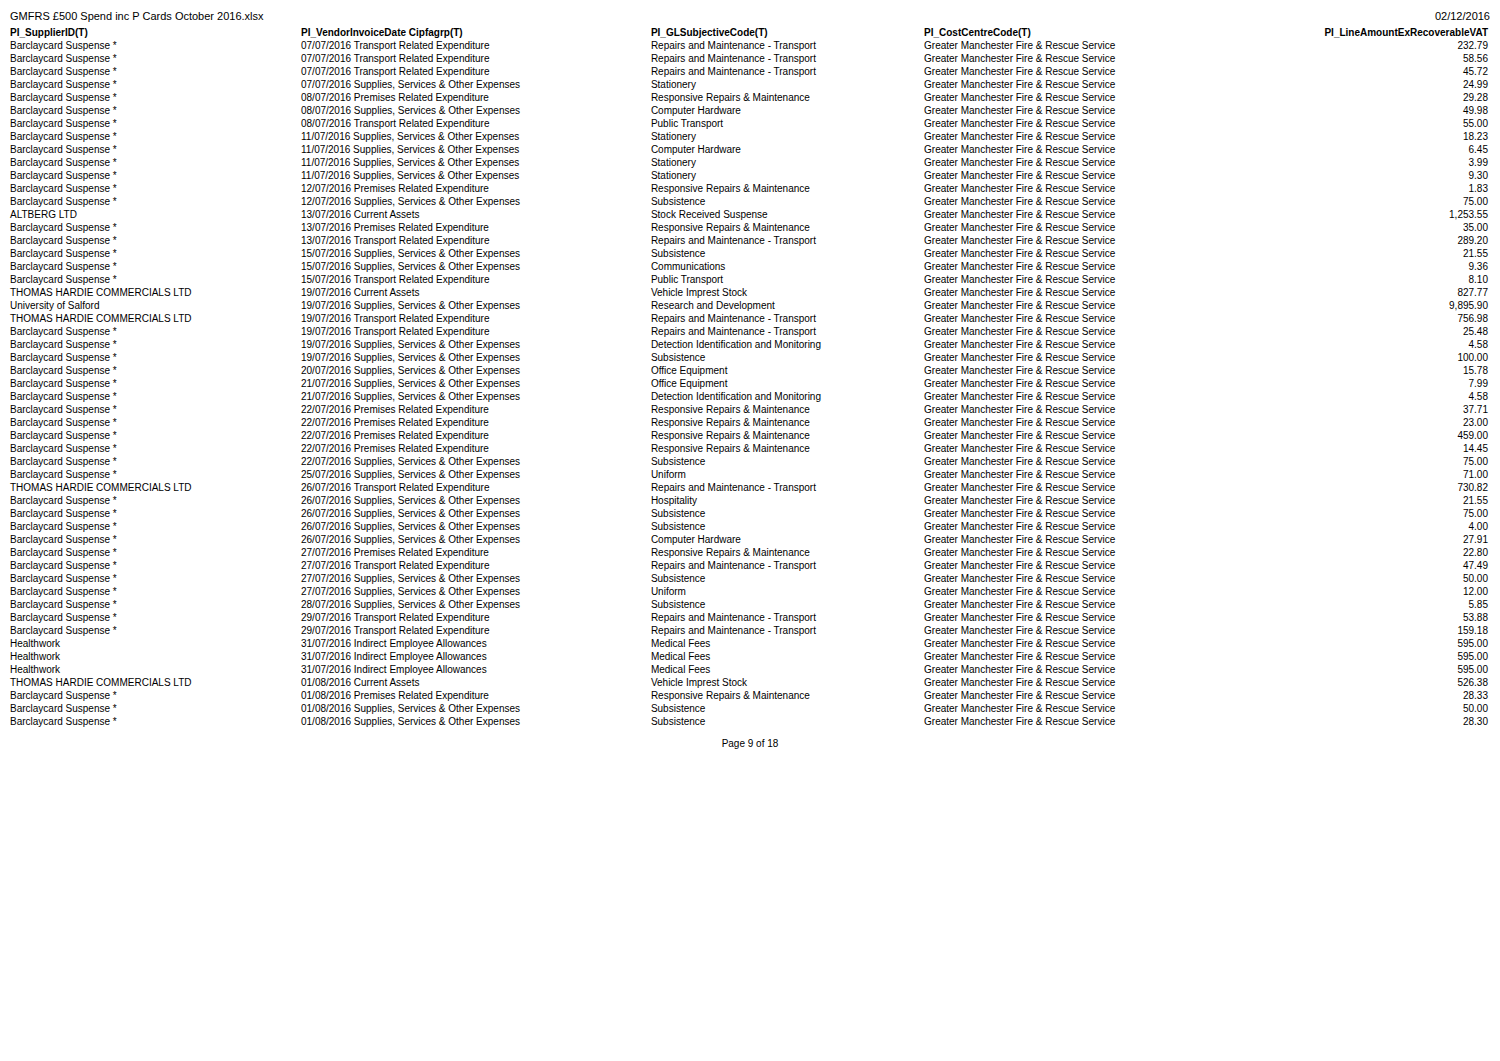GMFRS £500 Spend inc P Cards October 2016.xlsx 02/12/2016
| PI_SupplierID(T) | PI_VendorInvoiceDate Cipfagrp(T) | PI_GLSubjectiveCode(T) | PI_CostCentreCode(T) | PI_LineAmountExRecoverableVAT |
| --- | --- | --- | --- | --- |
| Barclaycard Suspense * | 07/07/2016 Transport Related Expenditure | Repairs and Maintenance - Transport | Greater Manchester Fire & Rescue Service | 232.79 |
| Barclaycard Suspense * | 07/07/2016 Transport Related Expenditure | Repairs and Maintenance - Transport | Greater Manchester Fire & Rescue Service | 58.56 |
| Barclaycard Suspense * | 07/07/2016 Transport Related Expenditure | Repairs and Maintenance - Transport | Greater Manchester Fire & Rescue Service | 45.72 |
| Barclaycard Suspense * | 07/07/2016 Supplies, Services & Other Expenses | Stationery | Greater Manchester Fire & Rescue Service | 24.99 |
| Barclaycard Suspense * | 08/07/2016 Premises Related Expenditure | Responsive Repairs & Maintenance | Greater Manchester Fire & Rescue Service | 29.28 |
| Barclaycard Suspense * | 08/07/2016 Supplies, Services & Other Expenses | Computer Hardware | Greater Manchester Fire & Rescue Service | 49.98 |
| Barclaycard Suspense * | 08/07/2016 Transport Related Expenditure | Public Transport | Greater Manchester Fire & Rescue Service | 55.00 |
| Barclaycard Suspense * | 11/07/2016 Supplies, Services & Other Expenses | Stationery | Greater Manchester Fire & Rescue Service | 18.23 |
| Barclaycard Suspense * | 11/07/2016 Supplies, Services & Other Expenses | Computer Hardware | Greater Manchester Fire & Rescue Service | 6.45 |
| Barclaycard Suspense * | 11/07/2016 Supplies, Services & Other Expenses | Stationery | Greater Manchester Fire & Rescue Service | 3.99 |
| Barclaycard Suspense * | 11/07/2016 Supplies, Services & Other Expenses | Stationery | Greater Manchester Fire & Rescue Service | 9.30 |
| Barclaycard Suspense * | 12/07/2016 Premises Related Expenditure | Responsive Repairs & Maintenance | Greater Manchester Fire & Rescue Service | 1.83 |
| Barclaycard Suspense * | 12/07/2016 Supplies, Services & Other Expenses | Subsistence | Greater Manchester Fire & Rescue Service | 75.00 |
| ALTBERG LTD | 13/07/2016 Current Assets | Stock Received Suspense | Greater Manchester Fire & Rescue Service | 1,253.55 |
| Barclaycard Suspense * | 13/07/2016 Premises Related Expenditure | Responsive Repairs & Maintenance | Greater Manchester Fire & Rescue Service | 35.00 |
| Barclaycard Suspense * | 13/07/2016 Transport Related Expenditure | Repairs and Maintenance - Transport | Greater Manchester Fire & Rescue Service | 289.20 |
| Barclaycard Suspense * | 15/07/2016 Supplies, Services & Other Expenses | Subsistence | Greater Manchester Fire & Rescue Service | 21.55 |
| Barclaycard Suspense * | 15/07/2016 Supplies, Services & Other Expenses | Communications | Greater Manchester Fire & Rescue Service | 9.36 |
| Barclaycard Suspense * | 15/07/2016 Transport Related Expenditure | Public Transport | Greater Manchester Fire & Rescue Service | 8.10 |
| THOMAS HARDIE COMMERCIALS LTD | 19/07/2016 Current Assets | Vehicle Imprest Stock | Greater Manchester Fire & Rescue Service | 827.77 |
| University of Salford | 19/07/2016 Supplies, Services & Other Expenses | Research and Development | Greater Manchester Fire & Rescue Service | 9,895.90 |
| THOMAS HARDIE COMMERCIALS LTD | 19/07/2016 Transport Related Expenditure | Repairs and Maintenance - Transport | Greater Manchester Fire & Rescue Service | 756.98 |
| Barclaycard Suspense * | 19/07/2016 Transport Related Expenditure | Repairs and Maintenance - Transport | Greater Manchester Fire & Rescue Service | 25.48 |
| Barclaycard Suspense * | 19/07/2016 Supplies, Services & Other Expenses | Detection Identification and Monitoring | Greater Manchester Fire & Rescue Service | 4.58 |
| Barclaycard Suspense * | 19/07/2016 Supplies, Services & Other Expenses | Subsistence | Greater Manchester Fire & Rescue Service | 100.00 |
| Barclaycard Suspense * | 20/07/2016 Supplies, Services & Other Expenses | Office Equipment | Greater Manchester Fire & Rescue Service | 15.78 |
| Barclaycard Suspense * | 21/07/2016 Supplies, Services & Other Expenses | Office Equipment | Greater Manchester Fire & Rescue Service | 7.99 |
| Barclaycard Suspense * | 21/07/2016 Supplies, Services & Other Expenses | Detection Identification and Monitoring | Greater Manchester Fire & Rescue Service | 4.58 |
| Barclaycard Suspense * | 22/07/2016 Premises Related Expenditure | Responsive Repairs & Maintenance | Greater Manchester Fire & Rescue Service | 37.71 |
| Barclaycard Suspense * | 22/07/2016 Premises Related Expenditure | Responsive Repairs & Maintenance | Greater Manchester Fire & Rescue Service | 23.00 |
| Barclaycard Suspense * | 22/07/2016 Premises Related Expenditure | Responsive Repairs & Maintenance | Greater Manchester Fire & Rescue Service | 459.00 |
| Barclaycard Suspense * | 22/07/2016 Premises Related Expenditure | Responsive Repairs & Maintenance | Greater Manchester Fire & Rescue Service | 14.45 |
| Barclaycard Suspense * | 22/07/2016 Supplies, Services & Other Expenses | Subsistence | Greater Manchester Fire & Rescue Service | 75.00 |
| Barclaycard Suspense * | 25/07/2016 Supplies, Services & Other Expenses | Uniform | Greater Manchester Fire & Rescue Service | 71.00 |
| THOMAS HARDIE COMMERCIALS LTD | 26/07/2016 Transport Related Expenditure | Repairs and Maintenance - Transport | Greater Manchester Fire & Rescue Service | 730.82 |
| Barclaycard Suspense * | 26/07/2016 Supplies, Services & Other Expenses | Hospitality | Greater Manchester Fire & Rescue Service | 21.55 |
| Barclaycard Suspense * | 26/07/2016 Supplies, Services & Other Expenses | Subsistence | Greater Manchester Fire & Rescue Service | 75.00 |
| Barclaycard Suspense * | 26/07/2016 Supplies, Services & Other Expenses | Subsistence | Greater Manchester Fire & Rescue Service | 4.00 |
| Barclaycard Suspense * | 26/07/2016 Supplies, Services & Other Expenses | Computer Hardware | Greater Manchester Fire & Rescue Service | 27.91 |
| Barclaycard Suspense * | 27/07/2016 Premises Related Expenditure | Responsive Repairs & Maintenance | Greater Manchester Fire & Rescue Service | 22.80 |
| Barclaycard Suspense * | 27/07/2016 Transport Related Expenditure | Repairs and Maintenance - Transport | Greater Manchester Fire & Rescue Service | 47.49 |
| Barclaycard Suspense * | 27/07/2016 Supplies, Services & Other Expenses | Subsistence | Greater Manchester Fire & Rescue Service | 50.00 |
| Barclaycard Suspense * | 27/07/2016 Supplies, Services & Other Expenses | Uniform | Greater Manchester Fire & Rescue Service | 12.00 |
| Barclaycard Suspense * | 28/07/2016 Supplies, Services & Other Expenses | Subsistence | Greater Manchester Fire & Rescue Service | 5.85 |
| Barclaycard Suspense * | 29/07/2016 Transport Related Expenditure | Repairs and Maintenance - Transport | Greater Manchester Fire & Rescue Service | 53.88 |
| Barclaycard Suspense * | 29/07/2016 Transport Related Expenditure | Repairs and Maintenance - Transport | Greater Manchester Fire & Rescue Service | 159.18 |
| Healthwork | 31/07/2016 Indirect Employee Allowances | Medical Fees | Greater Manchester Fire & Rescue Service | 595.00 |
| Healthwork | 31/07/2016 Indirect Employee Allowances | Medical Fees | Greater Manchester Fire & Rescue Service | 595.00 |
| Healthwork | 31/07/2016 Indirect Employee Allowances | Medical Fees | Greater Manchester Fire & Rescue Service | 595.00 |
| THOMAS HARDIE COMMERCIALS LTD | 01/08/2016 Current Assets | Vehicle Imprest Stock | Greater Manchester Fire & Rescue Service | 526.38 |
| Barclaycard Suspense * | 01/08/2016 Premises Related Expenditure | Responsive Repairs & Maintenance | Greater Manchester Fire & Rescue Service | 28.33 |
| Barclaycard Suspense * | 01/08/2016 Supplies, Services & Other Expenses | Subsistence | Greater Manchester Fire & Rescue Service | 50.00 |
| Barclaycard Suspense * | 01/08/2016 Supplies, Services & Other Expenses | Subsistence | Greater Manchester Fire & Rescue Service | 28.30 |
Page 9 of 18